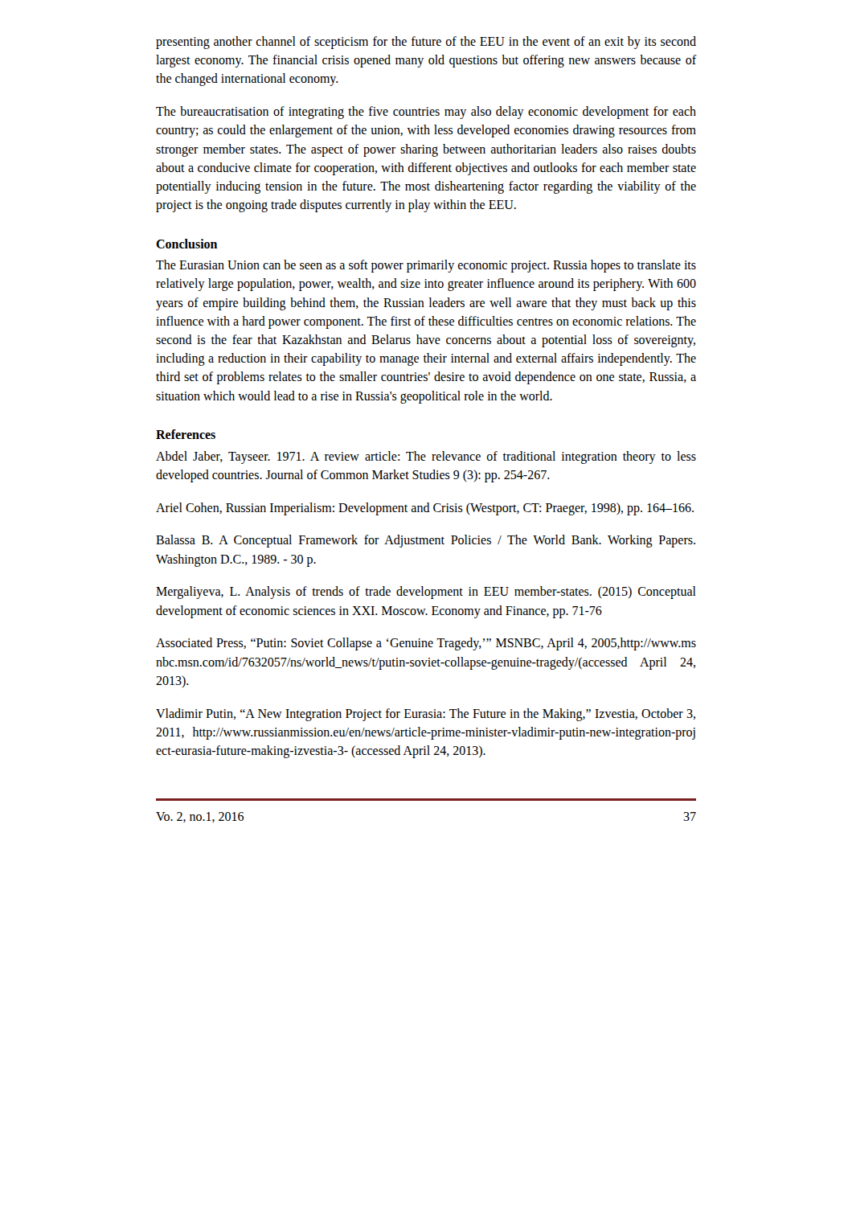presenting another channel of scepticism for the future of the EEU in the event of an exit by its second largest economy. The financial crisis opened many old questions but offering new answers because of the changed international economy.
The bureaucratisation of integrating the five countries may also delay economic development for each country; as could the enlargement of the union, with less developed economies drawing resources from stronger member states. The aspect of power sharing between authoritarian leaders also raises doubts about a conducive climate for cooperation, with different objectives and outlooks for each member state potentially inducing tension in the future. The most disheartening factor regarding the viability of the project is the ongoing trade disputes currently in play within the EEU.
Conclusion
The Eurasian Union can be seen as a soft power primarily economic project. Russia hopes to translate its relatively large population, power, wealth, and size into greater influence around its periphery. With 600 years of empire building behind them, the Russian leaders are well aware that they must back up this influence with a hard power component. The first of these difficulties centres on economic relations. The second is the fear that Kazakhstan and Belarus have concerns about a potential loss of sovereignty, including a reduction in their capability to manage their internal and external affairs independently. The third set of problems relates to the smaller countries' desire to avoid dependence on one state, Russia, a situation which would lead to a rise in Russia's geopolitical role in the world.
References
Abdel Jaber, Tayseer. 1971. A review article: The relevance of traditional integration theory to less developed countries. Journal of Common Market Studies 9 (3): pp. 254-267.
Ariel Cohen, Russian Imperialism: Development and Crisis (Westport, CT: Praeger, 1998), pp. 164–166.
Balassa B. A Conceptual Framework for Adjustment Policies / The World Bank. Working Papers. Washington D.C., 1989. - 30 p.
Mergaliyeva, L. Analysis of trends of trade development in EEU member-states. (2015) Conceptual development of economic sciences in XXI. Moscow. Economy and Finance, pp. 71-76
Associated Press, “Putin: Soviet Collapse a ‘Genuine Tragedy,’” MSNBC, April 4, 2005,http://www.msnbc.msn.com/id/7632057/ns/world_news/t/putin-soviet-collapse-genuine-tragedy/(accessed April 24, 2013).
Vladimir Putin, “A New Integration Project for Eurasia: The Future in the Making,” Izvestia, October 3, 2011, http://www.russianmission.eu/en/news/article-prime-minister-vladimir-putin-new-integration-project-eurasia-future-making-izvestia-3- (accessed April 24, 2013).
Vo. 2, no.1, 2016 37